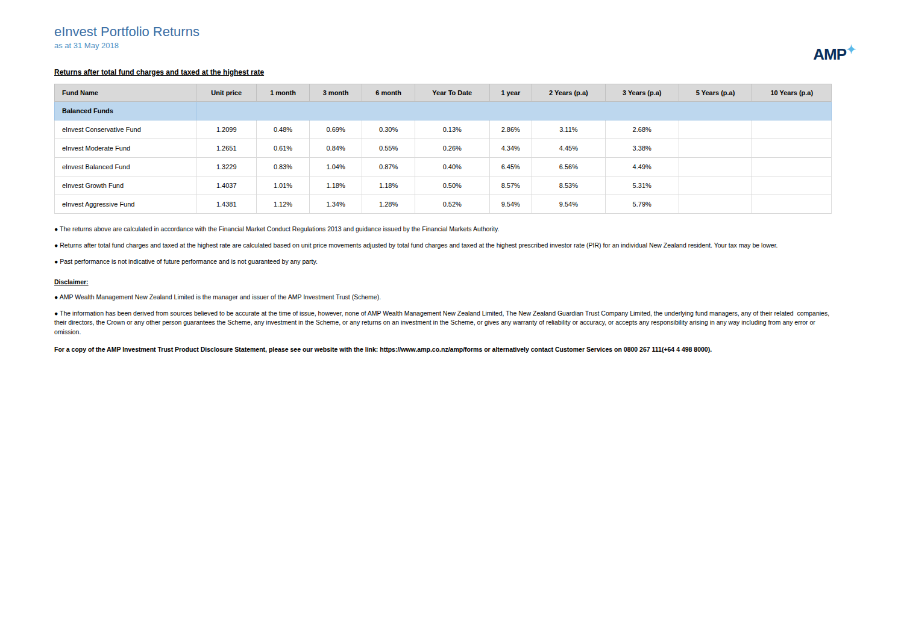AMP✦
eInvest Portfolio Returns
as at 31 May 2018
Returns after total fund charges and taxed at the highest rate
| Fund Name | Unit price | 1 month | 3 month | 6 month | Year To Date | 1 year | 2 Years (p.a) | 3 Years (p.a) | 5 Years (p.a) | 10 Years (p.a) |
| --- | --- | --- | --- | --- | --- | --- | --- | --- | --- | --- |
| Balanced Funds | |
| eInvest Conservative Fund | 1.2099 | 0.48% | 0.69% | 0.30% | 0.13% | 2.86% | 3.11% | 2.68% | | |
| eInvest Moderate Fund | 1.2651 | 0.61% | 0.84% | 0.55% | 0.26% | 4.34% | 4.45% | 3.38% | | |
| eInvest Balanced Fund | 1.3229 | 0.83% | 1.04% | 0.87% | 0.40% | 6.45% | 6.56% | 4.49% | | |
| eInvest Growth Fund | 1.4037 | 1.01% | 1.18% | 1.18% | 0.50% | 8.57% | 8.53% | 5.31% | | |
| eInvest Aggressive Fund | 1.4381 | 1.12% | 1.34% | 1.28% | 0.52% | 9.54% | 9.54% | 5.79% | | |
● The returns above are calculated in accordance with the Financial Market Conduct Regulations 2013 and guidance issued by the Financial Markets Authority.
● Returns after total fund charges and taxed at the highest rate are calculated based on unit price movements adjusted by total fund charges and taxed at the highest prescribed investor rate (PIR) for an individual New Zealand resident. Your tax may be lower.
● Past performance is not indicative of future performance and is not guaranteed by any party.
Disclaimer:
● AMP Wealth Management New Zealand Limited is the manager and issuer of the AMP Investment Trust (Scheme).
● The information has been derived from sources believed to be accurate at the time of issue, however, none of AMP Wealth Management New Zealand Limited, The New Zealand Guardian Trust Company Limited, the underlying fund managers, any of their related companies, their directors, the Crown or any other person guarantees the Scheme, any investment in the Scheme, or any returns on an investment in the Scheme, or gives any warranty of reliability or accuracy, or accepts any responsibility arising in any way including from any error or omission.
For a copy of the AMP Investment Trust Product Disclosure Statement, please see our website with the link: https://www.amp.co.nz/amp/forms or alternatively contact Customer Services on 0800 267 111(+64 4 498 8000).